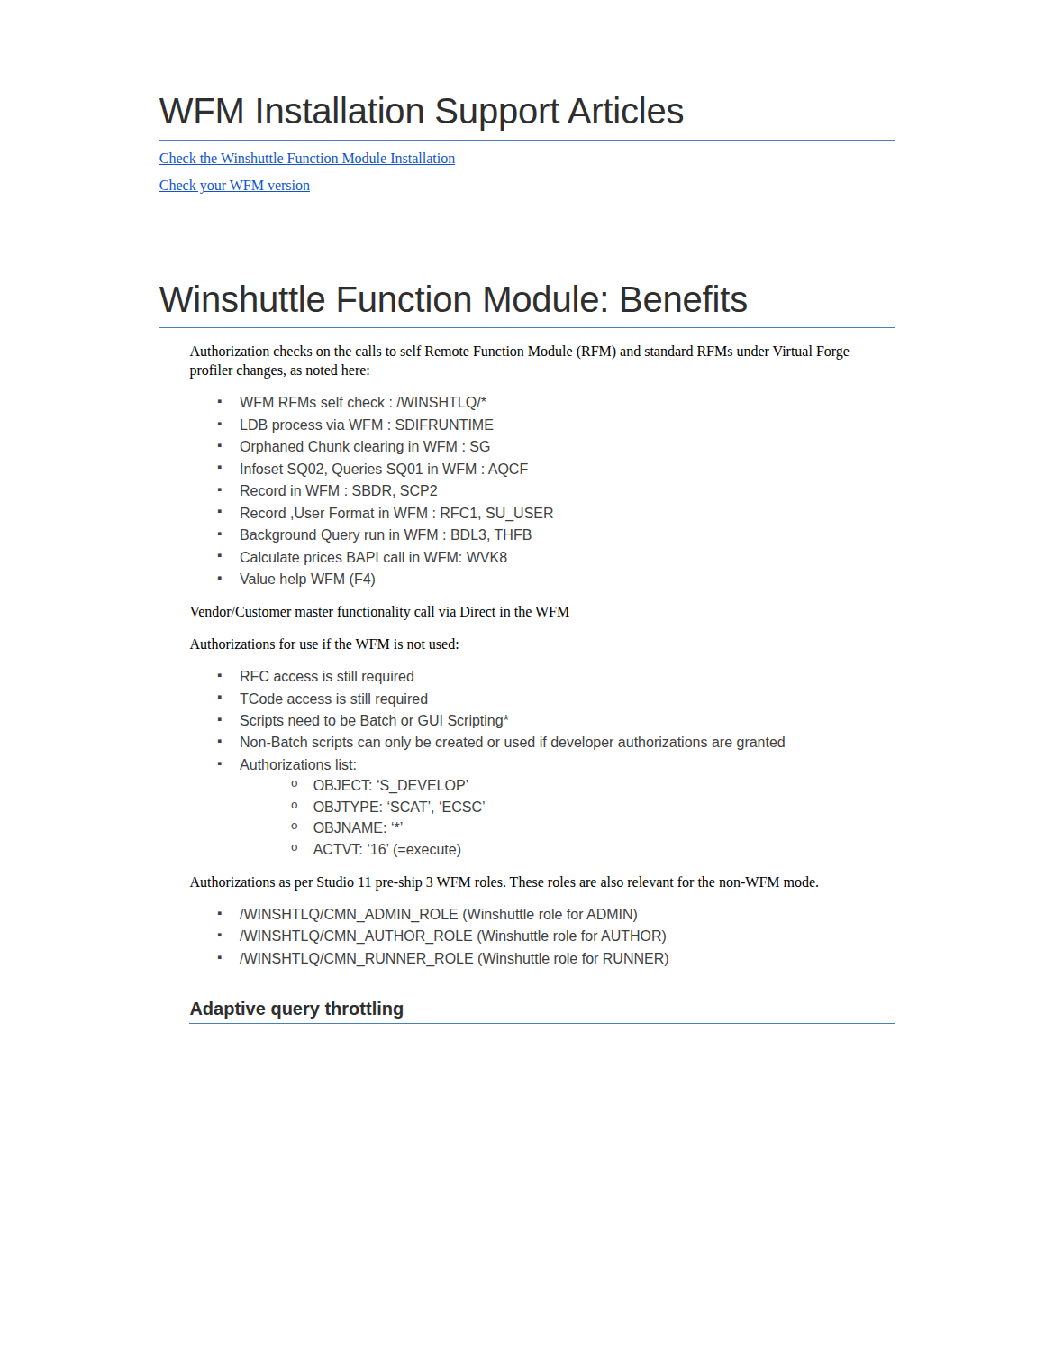WFM Installation Support Articles
Check the Winshuttle Function Module Installation Check your WFM version
Winshuttle Function Module: Benefits
Authorization checks on the calls to self Remote Function Module (RFM) and standard RFMs under Virtual Forge profiler changes, as noted here:
WFM RFMs self check : /WINSHTLQ/*
LDB process via WFM : SDIFRUNTIME
Orphaned Chunk clearing in WFM : SG
Infoset SQ02, Queries SQ01 in WFM : AQCF
Record in WFM : SBDR, SCP2
Record ,User Format in WFM : RFC1, SU_USER
Background Query run in WFM : BDL3, THFB
Calculate prices BAPI call in WFM: WVK8
Value help WFM (F4)
Vendor/Customer master functionality call via Direct in the WFM
Authorizations for use if the WFM is not used:
RFC access is still required
TCode access is still required
Scripts need to be Batch or GUI Scripting*
Non-Batch scripts can only be created or used if developer authorizations are granted
Authorizations list:
OBJECT: ‘S_DEVELOP’
OBJTYPE: ‘SCAT’, ‘ECSC’
OBJNAME: ‘*’
ACTVT: ‘16’ (=execute)
Authorizations as per Studio 11 pre-ship 3 WFM roles. These roles are also relevant for the non-WFM mode.
/WINSHTLQ/CMN_ADMIN_ROLE (Winshuttle role for ADMIN)
/WINSHTLQ/CMN_AUTHOR_ROLE (Winshuttle role for AUTHOR)
/WINSHTLQ/CMN_RUNNER_ROLE (Winshuttle role for RUNNER)
Adaptive query throttling